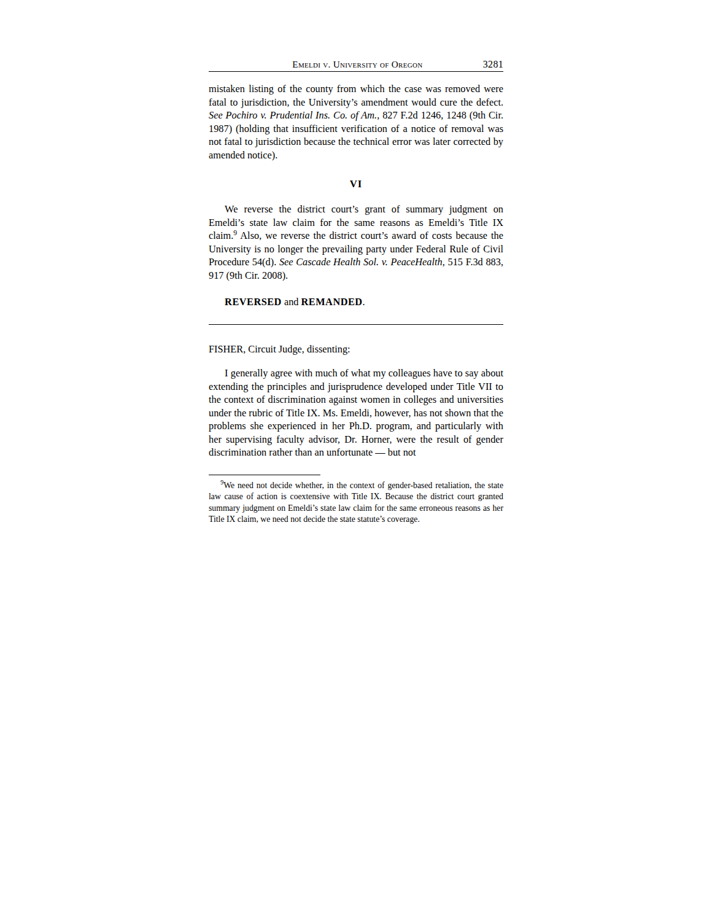Emeldi v. University of Oregon 3281
mistaken listing of the county from which the case was removed were fatal to jurisdiction, the University’s amendment would cure the defect. See Pochiro v. Prudential Ins. Co. of Am., 827 F.2d 1246, 1248 (9th Cir. 1987) (holding that insufficient verification of a notice of removal was not fatal to jurisdiction because the technical error was later corrected by amended notice).
VI
We reverse the district court’s grant of summary judgment on Emeldi’s state law claim for the same reasons as Emeldi’s Title IX claim.9 Also, we reverse the district court’s award of costs because the University is no longer the prevailing party under Federal Rule of Civil Procedure 54(d). See Cascade Health Sol. v. PeaceHealth, 515 F.3d 883, 917 (9th Cir. 2008).
REVERSED and REMANDED.
FISHER, Circuit Judge, dissenting:
I generally agree with much of what my colleagues have to say about extending the principles and jurisprudence developed under Title VII to the context of discrimination against women in colleges and universities under the rubric of Title IX. Ms. Emeldi, however, has not shown that the problems she experienced in her Ph.D. program, and particularly with her supervising faculty advisor, Dr. Horner, were the result of gender discrimination rather than an unfortunate — but not
9We need not decide whether, in the context of gender-based retaliation, the state law cause of action is coextensive with Title IX. Because the district court granted summary judgment on Emeldi’s state law claim for the same erroneous reasons as her Title IX claim, we need not decide the state statute’s coverage.